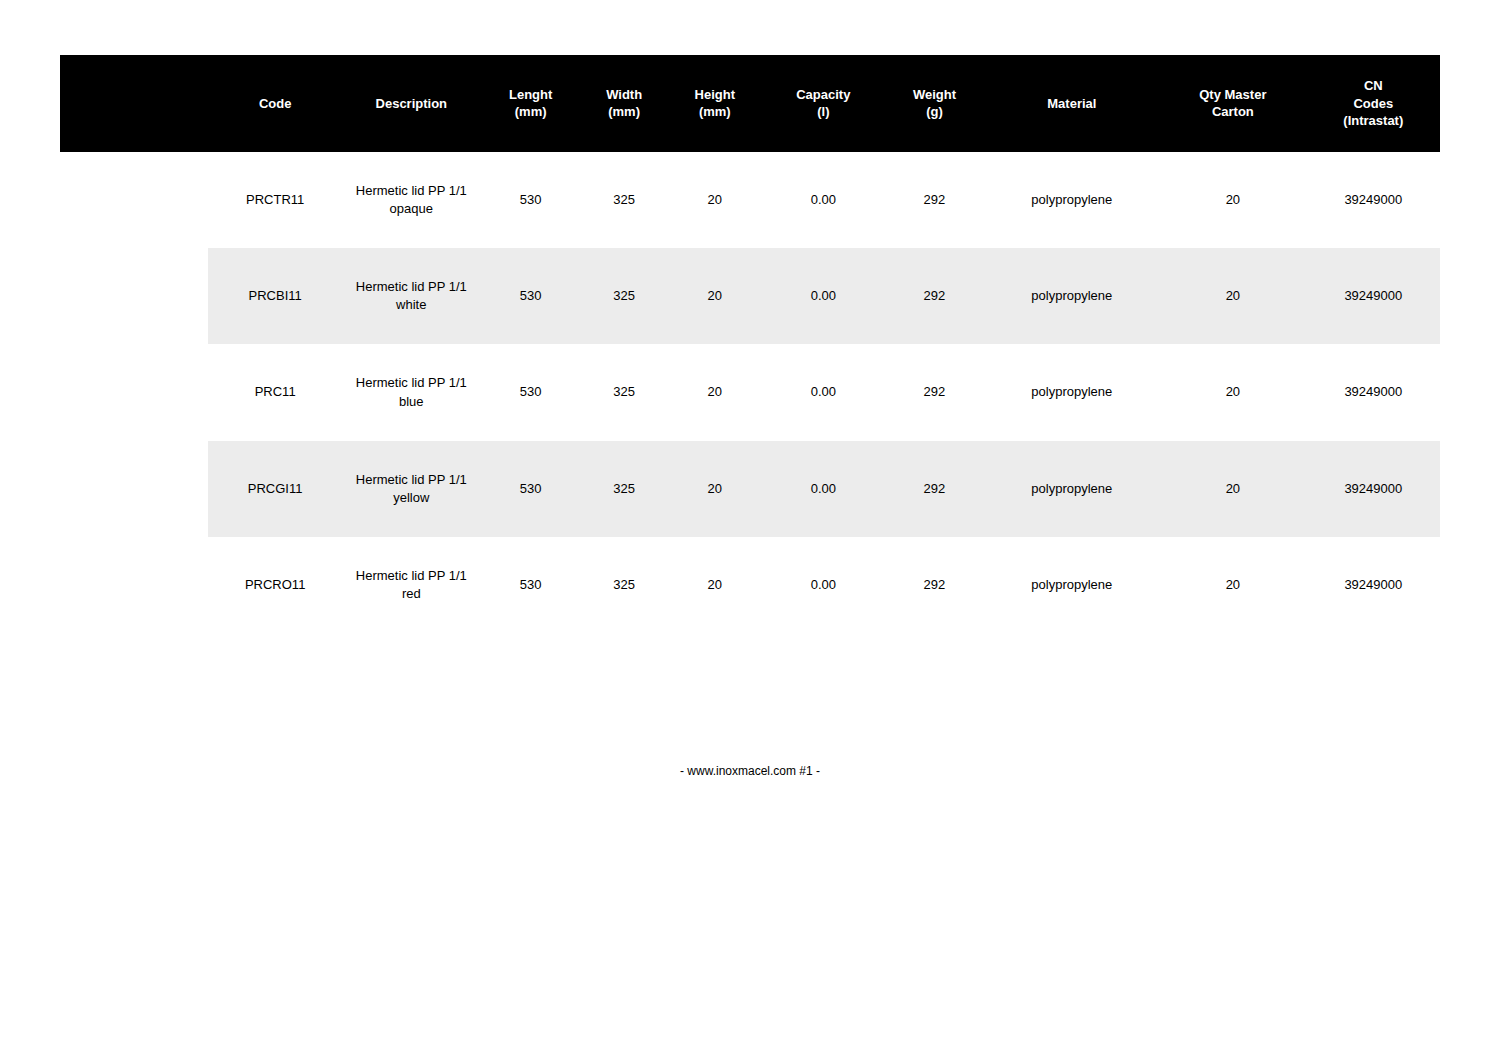| | Code | Description | Lenght (mm) | Width (mm) | Height (mm) | Capacity (l) | Weight (g) | Material | Qty Master Carton | CN Codes (Intrastat) |
| --- | --- | --- | --- | --- | --- | --- | --- | --- | --- | --- |
| | PRCTR11 | Hermetic lid PP 1/1 opaque | 530 | 325 | 20 | 0.00 | 292 | polypropylene | 20 | 39249000 |
| | PRCBI11 | Hermetic lid PP 1/1 white | 530 | 325 | 20 | 0.00 | 292 | polypropylene | 20 | 39249000 |
| | PRC11 | Hermetic lid PP 1/1 blue | 530 | 325 | 20 | 0.00 | 292 | polypropylene | 20 | 39249000 |
| | PRCGI11 | Hermetic lid PP 1/1 yellow | 530 | 325 | 20 | 0.00 | 292 | polypropylene | 20 | 39249000 |
| | PRCRO11 | Hermetic lid PP 1/1 red | 530 | 325 | 20 | 0.00 | 292 | polypropylene | 20 | 39249000 |
- www.inoxmacel.com #1 -